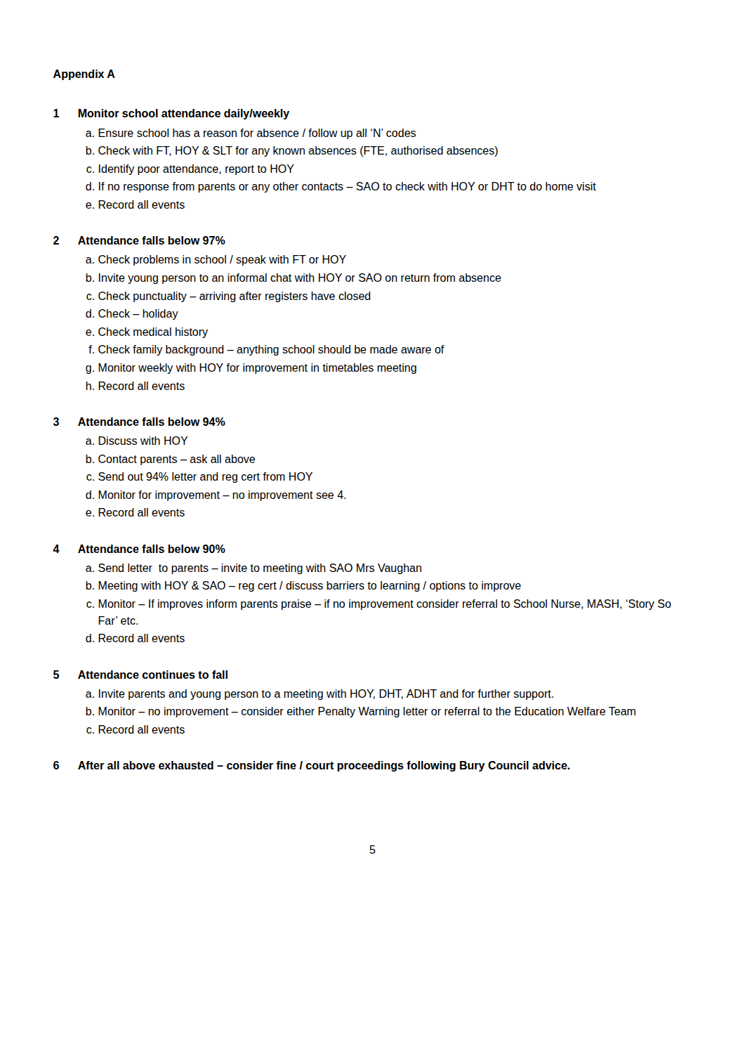Appendix A
1
Monitor school attendance daily/weekly
Ensure school has a reason for absence / follow up all ‘N’ codes
Check with FT, HOY & SLT for any known absences (FTE, authorised absences)
Identify poor attendance, report to HOY
If no response from parents or any other contacts – SAO to check with HOY or DHT to do home visit
Record all events
2
Attendance falls below 97%
Check problems in school / speak with FT or HOY
Invite young person to an informal chat with HOY or SAO on return from absence
Check punctuality – arriving after registers have closed
Check – holiday
Check medical history
Check family background – anything school should be made aware of
Monitor weekly with HOY for improvement in timetables meeting
Record all events
3
Attendance falls below 94%
Discuss with HOY
Contact parents – ask all above
Send out 94% letter and reg cert from HOY
Monitor for improvement – no improvement see 4.
Record all events
4
Attendance falls below 90%
Send letter to parents – invite to meeting with SAO Mrs Vaughan
Meeting with HOY & SAO – reg cert / discuss barriers to learning / options to improve
Monitor – If improves inform parents praise – if no improvement consider referral to School Nurse, MASH, ‘Story So Far’ etc.
Record all events
5
Attendance continues to fall
Invite parents and young person to a meeting with HOY, DHT, ADHT and for further support.
Monitor – no improvement – consider either Penalty Warning letter or referral to the Education Welfare Team
Record all events
6
After all above exhausted – consider fine / court proceedings following Bury Council advice.
5